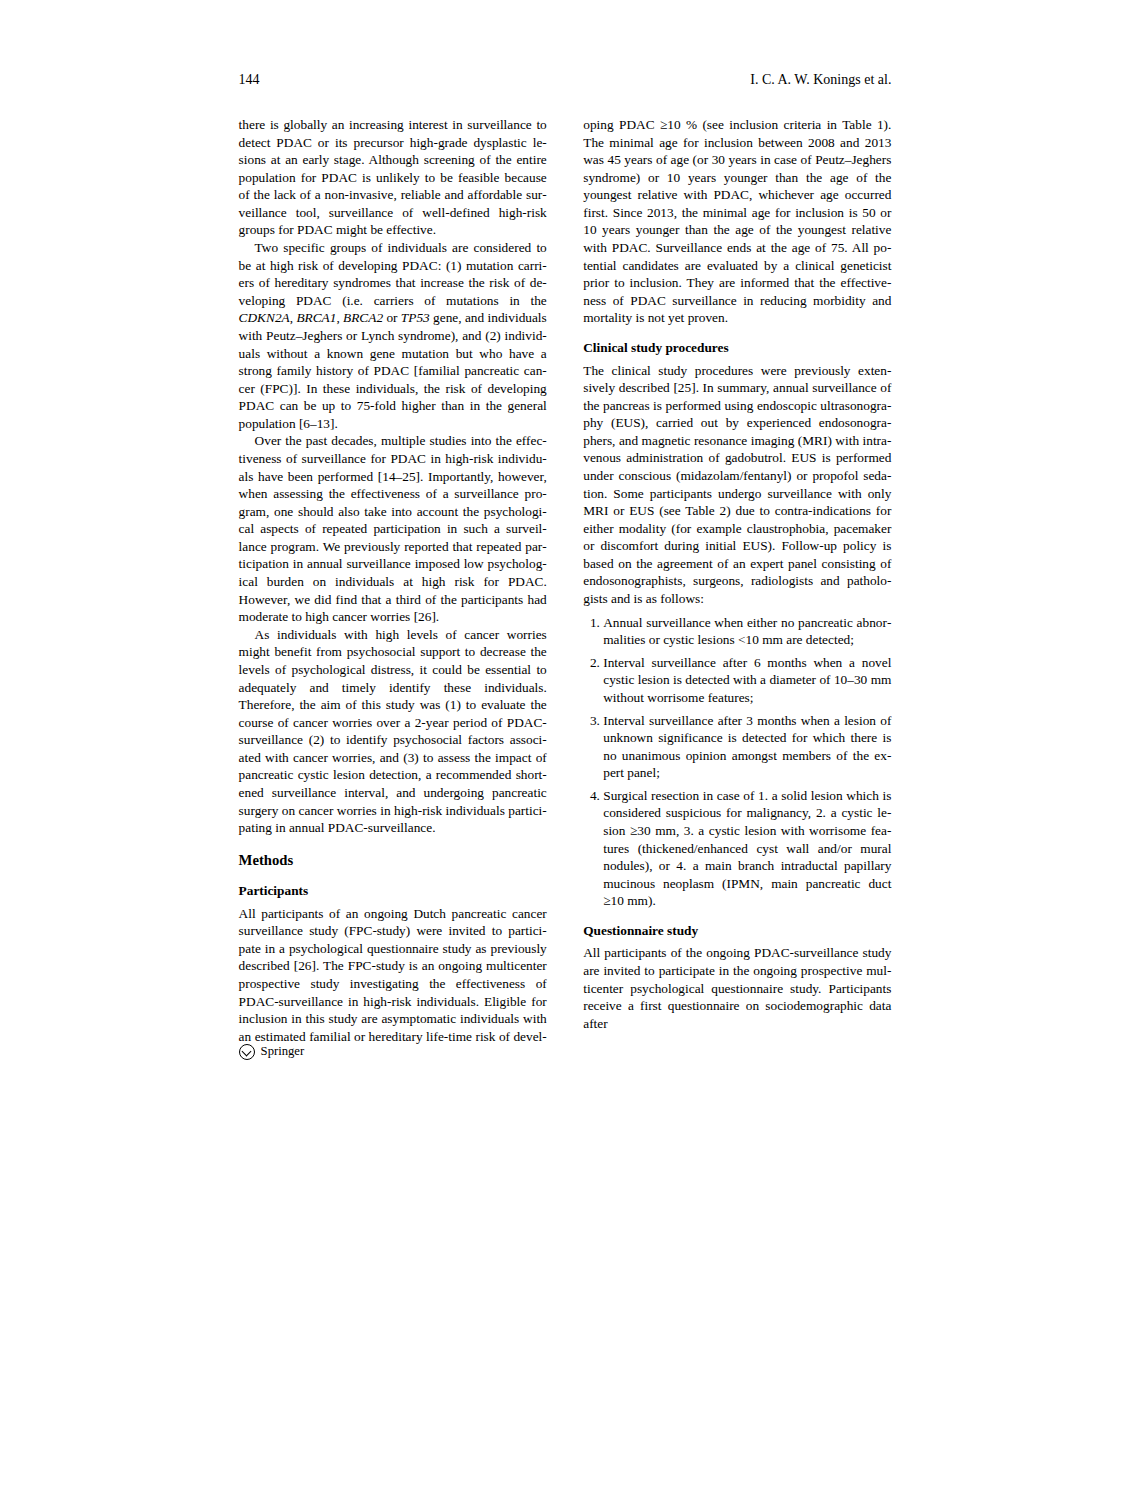144 I. C. A. W. Konings et al.
there is globally an increasing interest in surveillance to detect PDAC or its precursor high-grade dysplastic lesions at an early stage. Although screening of the entire population for PDAC is unlikely to be feasible because of the lack of a non-invasive, reliable and affordable surveillance tool, surveillance of well-defined high-risk groups for PDAC might be effective.
Two specific groups of individuals are considered to be at high risk of developing PDAC: (1) mutation carriers of hereditary syndromes that increase the risk of developing PDAC (i.e. carriers of mutations in the CDKN2A, BRCA1, BRCA2 or TP53 gene, and individuals with Peutz–Jeghers or Lynch syndrome), and (2) individuals without a known gene mutation but who have a strong family history of PDAC [familial pancreatic cancer (FPC)]. In these individuals, the risk of developing PDAC can be up to 75-fold higher than in the general population [6–13].
Over the past decades, multiple studies into the effectiveness of surveillance for PDAC in high-risk individuals have been performed [14–25]. Importantly, however, when assessing the effectiveness of a surveillance program, one should also take into account the psychological aspects of repeated participation in such a surveillance program. We previously reported that repeated participation in annual surveillance imposed low psychological burden on individuals at high risk for PDAC. However, we did find that a third of the participants had moderate to high cancer worries [26].
As individuals with high levels of cancer worries might benefit from psychosocial support to decrease the levels of psychological distress, it could be essential to adequately and timely identify these individuals. Therefore, the aim of this study was (1) to evaluate the course of cancer worries over a 2-year period of PDAC-surveillance (2) to identify psychosocial factors associated with cancer worries, and (3) to assess the impact of pancreatic cystic lesion detection, a recommended shortened surveillance interval, and undergoing pancreatic surgery on cancer worries in high-risk individuals participating in annual PDAC-surveillance.
Methods
Participants
All participants of an ongoing Dutch pancreatic cancer surveillance study (FPC-study) were invited to participate in a psychological questionnaire study as previously described [26]. The FPC-study is an ongoing multicenter prospective study investigating the effectiveness of PDAC-surveillance in high-risk individuals. Eligible for inclusion in this study are asymptomatic individuals with an estimated familial or hereditary life-time risk of developing PDAC ≥10 % (see inclusion criteria in Table 1). The minimal age for inclusion between 2008 and 2013 was 45 years of age (or 30 years in case of Peutz–Jeghers syndrome) or 10 years younger than the age of the youngest relative with PDAC, whichever age occurred first. Since 2013, the minimal age for inclusion is 50 or 10 years younger than the age of the youngest relative with PDAC. Surveillance ends at the age of 75. All potential candidates are evaluated by a clinical geneticist prior to inclusion. They are informed that the effectiveness of PDAC surveillance in reducing morbidity and mortality is not yet proven.
Clinical study procedures
The clinical study procedures were previously extensively described [25]. In summary, annual surveillance of the pancreas is performed using endoscopic ultrasonography (EUS), carried out by experienced endosonographers, and magnetic resonance imaging (MRI) with intravenous administration of gadobutrol. EUS is performed under conscious (midazolam/fentanyl) or propofol sedation. Some participants undergo surveillance with only MRI or EUS (see Table 2) due to contra-indications for either modality (for example claustrophobia, pacemaker or discomfort during initial EUS). Follow-up policy is based on the agreement of an expert panel consisting of endosonographists, surgeons, radiologists and pathologists and is as follows:
Annual surveillance when either no pancreatic abnormalities or cystic lesions <10 mm are detected;
Interval surveillance after 6 months when a novel cystic lesion is detected with a diameter of 10–30 mm without worrisome features;
Interval surveillance after 3 months when a lesion of unknown significance is detected for which there is no unanimous opinion amongst members of the expert panel;
Surgical resection in case of 1. a solid lesion which is considered suspicious for malignancy, 2. a cystic lesion ≥30 mm, 3. a cystic lesion with worrisome features (thickened/enhanced cyst wall and/or mural nodules), or 4. a main branch intraductal papillary mucinous neoplasm (IPMN, main pancreatic duct ≥10 mm).
Questionnaire study
All participants of the ongoing PDAC-surveillance study are invited to participate in the ongoing prospective multicenter psychological questionnaire study. Participants receive a first questionnaire on sociodemographic data after
Springer